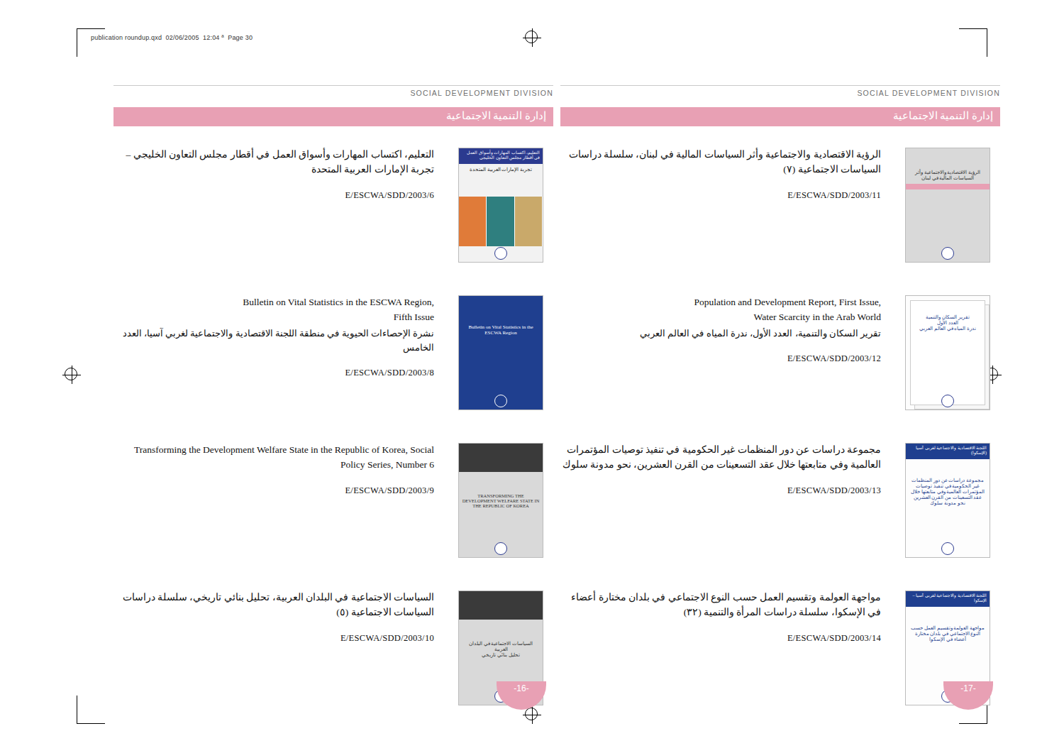publication roundup.qxd 02/06/2005 12:04 ª Page 30
SOCIAL DEVELOPMENT DIVISION
إدارة التنمية الاجتماعية
التعليم، اكتساب المهارات وأسواق العمل في أقطار مجلس التعاون الخليجي – تجربة الإمارات العربية المتحدة
E/ESCWA/SDD/2003/6
التعليم، اكتساب المهارات وأسواق العمل في أقطار مجلس التعاون الخليجي
تجربة الإمارات العربية المتحدة
Bulletin on Vital Statistics in the ESCWA Region,
Fifth Issue
نشرة الإحصاءات الحيوية في منطقة اللجنة الاقتصادية والاجتماعية لغربي آسيا، العدد الخامس
E/ESCWA/SDD/2003/8
Bulletin on Vital Statistics in the ESCWA Region
Transforming the Development Welfare State in the Republic of Korea, Social Policy Series, Number 6
E/ESCWA/SDD/2003/9
TRANSFORMING THE DEVELOPMENT WELFARE STATE IN THE REPUBLIC OF KOREA
السياسات الاجتماعية في البلدان العربية، تحليل بنائي تاريخي، سلسلة دراسات السياسات الاجتماعية (٥)
E/ESCWA/SDD/2003/10
السياسات الاجتماعية في البلدان العربية
تحليل بنائي تاريخي
SOCIAL DEVELOPMENT DIVISION
إدارة التنمية الاجتماعية
الرؤية الاقتصادية والاجتماعية وأثر السياسات المالية في لبنان، سلسلة دراسات السياسات الاجتماعية (٧)
E/ESCWA/SDD/2003/11
الرؤية الاقتصادية والاجتماعية وأثر السياسات المالية في لبنان
Population and Development Report, First Issue,
Water Scarcity in the Arab World
تقرير السكان والتنمية، العدد الأول، ندرة المياه في العالم العربي
E/ESCWA/SDD/2003/12
تقرير السكان والتنمية
العدد الأول
ندرة المياه في العالم العربي
مجموعة دراسات عن دور المنظمات غير الحكومية في تنفيذ توصيات المؤتمرات العالمية وفي متابعتها خلال عقد التسعينات من القرن العشرين، نحو مدونة سلوك
E/ESCWA/SDD/2003/13
اللجنة الاقتصادية والاجتماعية لغربي آسيا (الإسكوا)
مجموعة دراسات عن دور المنظمات غير الحكومية في تنفيذ توصيات المؤتمرات العالمية وفي متابعتها خلال عقد التسعينات من القرن العشرين
نحو مدونة سلوك
مواجهة العولمة وتقسيم العمل حسب النوع الاجتماعي في بلدان مختارة أعضاء في الإسكوا، سلسلة دراسات المرأة والتنمية (٣٢)
E/ESCWA/SDD/2003/14
اللجنة الاقتصادية والاجتماعية لغربي آسيا – الإسكوا
مواجهة العولمة وتقسيم العمل حسب النوع الاجتماعي في بلدان مختارة أعضاء في الإسكوا
-16-
-17-